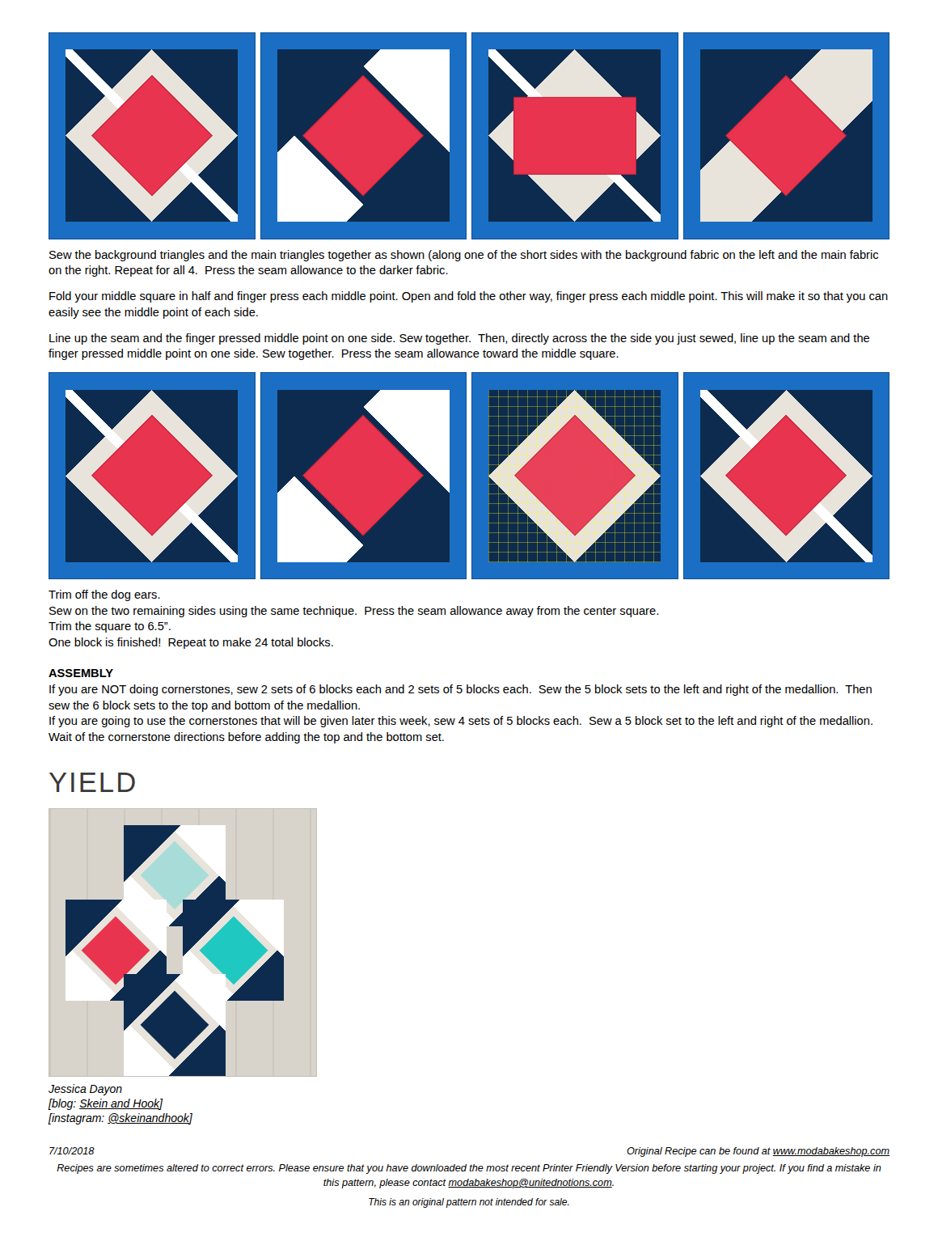Sew the background triangles and the main triangles together as shown (along one of the short sides with the background fabric on the left and the main fabric on the right. Repeat for all 4. Press the seam allowance to the darker fabric.
Fold your middle square in half and finger press each middle point. Open and fold the other way, finger press each middle point. This will make it so that you can easily see the middle point of each side.
Line up the seam and the finger pressed middle point on one side. Sew together. Then, directly across the the side you just sewed, line up the seam and the finger pressed middle point on one side. Sew together. Press the seam allowance toward the middle square.
Trim off the dog ears.
Sew on the two remaining sides using the same technique. Press the seam allowance away from the center square.
Trim the square to 6.5”.
One block is finished! Repeat to make 24 total blocks.
Assembly
If you are NOT doing cornerstones, sew 2 sets of 6 blocks each and 2 sets of 5 blocks each. Sew the 5 block sets to the left and right of the medallion. Then sew the 6 block sets to the top and bottom of the medallion.
If you are going to use the cornerstones that will be given later this week, sew 4 sets of 5 blocks each. Sew a 5 block set to the left and right of the medallion. Wait of the cornerstone directions before adding the top and the bottom set.
YIELD
Jessica Dayon
[blog: Skein and Hook]
[instagram: @skeinandhook]
7/10/2018 Original Recipe can be found at www.modabakeshop.com
Recipes are sometimes altered to correct errors. Please ensure that you have downloaded the most recent Printer Friendly Version before starting your project. If you find a mistake in this pattern, please contact modabakeshop@unitednotions.com.
This is an original pattern not intended for sale.